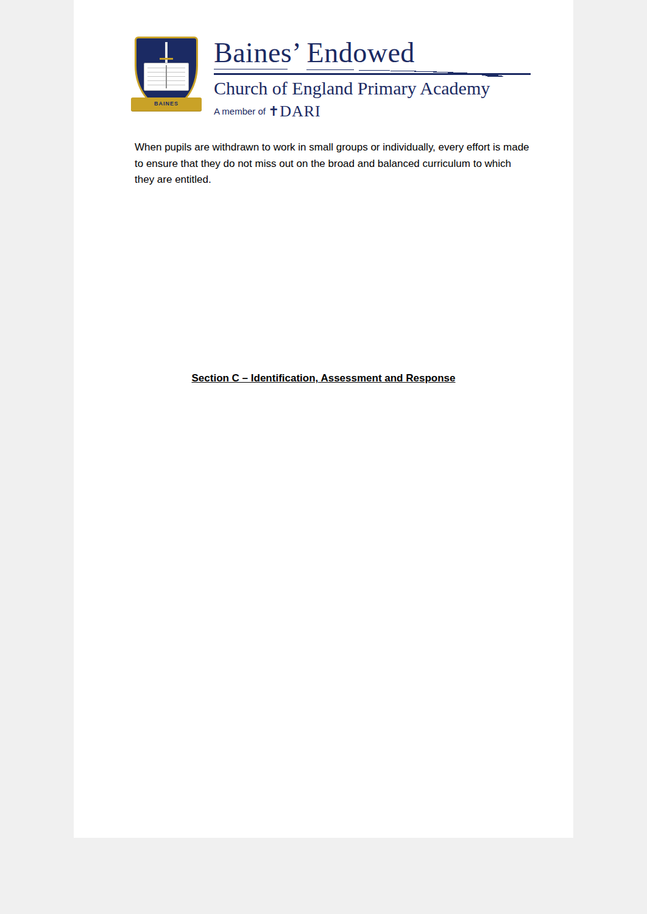BAINES
Baines’ Endowed
Church of England Primary Academy
A member of ✝DARI
When pupils are withdrawn to work in small groups or individually, every effort is made to ensure that they do not miss out on the broad and balanced curriculum to which they are entitled.
Section C – Identification, Assessment and Response